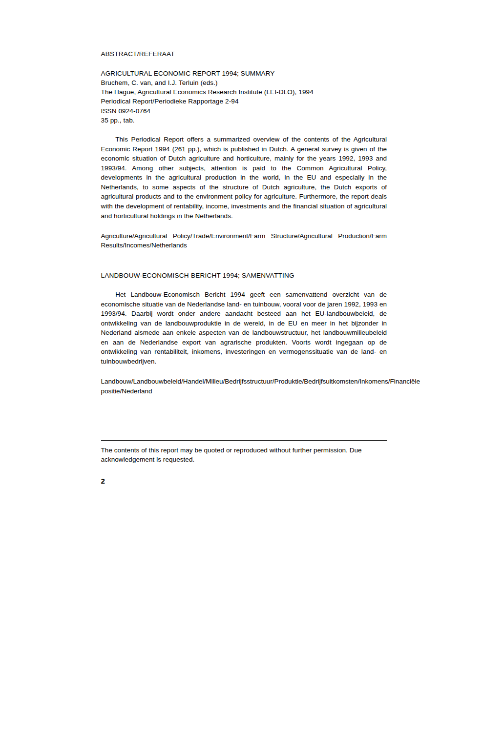ABSTRACT/REFERAAT
AGRICULTURAL ECONOMIC REPORT 1994; SUMMARY
Bruchem, C. van, and I.J. Terluin (eds.)
The Hague, Agricultural Economics Research Institute (LEI-DLO), 1994
Periodical Report/Periodieke Rapportage 2-94
ISSN 0924-0764
35 pp., tab.
This Periodical Report offers a summarized overview of the contents of the Agricultural Economic Report 1994 (261 pp.), which is published in Dutch. A general survey is given of the economic situation of Dutch agriculture and horticulture, mainly for the years 1992, 1993 and 1993/94. Among other subjects, attention is paid to the Common Agricultural Policy, developments in the agricultural production in the world, in the EU and especially in the Netherlands, to some aspects of the structure of Dutch agriculture, the Dutch exports of agricultural products and to the environment policy for agriculture. Furthermore, the report deals with the development of rentability, income, investments and the financial situation of agricultural and horticultural holdings in the Netherlands.
Agriculture/Agricultural Policy/Trade/Environment/Farm Structure/Agricultural Production/Farm Results/Incomes/Netherlands
LANDBOUW-ECONOMISCH BERICHT 1994; SAMENVATTING
Het Landbouw-Economisch Bericht 1994 geeft een samenvattend overzicht van de economische situatie van de Nederlandse land- en tuinbouw, vooral voor de jaren 1992, 1993 en 1993/94. Daarbij wordt onder andere aandacht besteed aan het EU-landbouwbeleid, de ontwikkeling van de landbouwproduktie in de wereld, in de EU en meer in het bijzonder in Nederland alsmede aan enkele aspecten van de landbouwstructuur, het landbouwmilieubeleid en aan de Nederlandse export van agrarische produkten. Voorts wordt ingegaan op de ontwikkeling van rentabiliteit, inkomens, investeringen en vermogenssituatie van de land- en tuinbouwbedrijven.
Landbouw/Landbouwbeleid/Handel/Milieu/Bedrijfsstructuur/Produktie/Bedrijfsuitkomsten/Inkomens/Financiële positie/Nederland
The contents of this report may be quoted or reproduced without further permission. Due acknowledgement is requested.
2